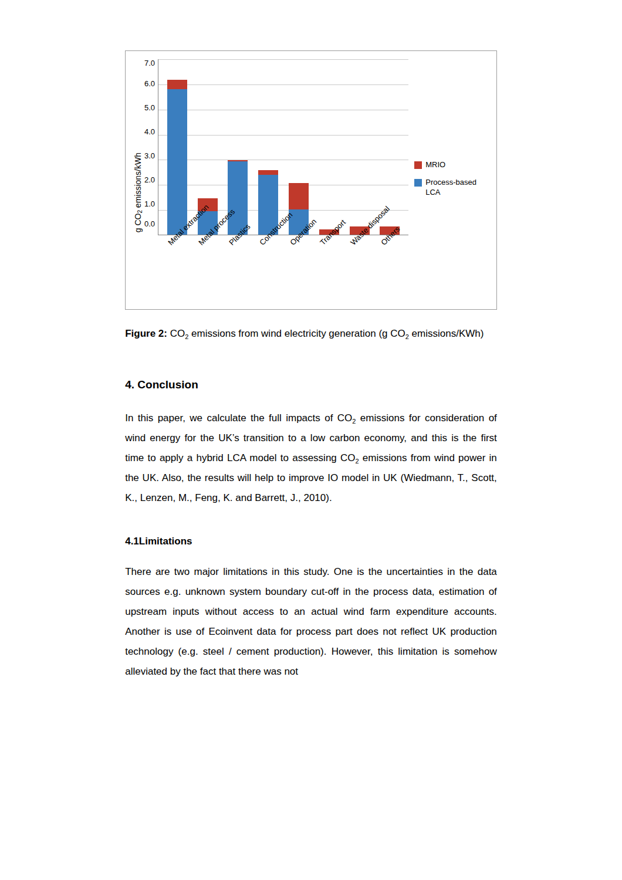g CO2 emissions/kWh
7.0 6.0 5.0 4.0 3.0 2.0 1.0 0.0
Metal extraction
Metal process
Plastics
Construction
Operation
Transport
Waste disposal
Others
MRIO
Process-based
LCA
Figure 2: CO2 emissions from wind electricity generation (g CO2 emissions/KWh)
4. Conclusion
In this paper, we calculate the full impacts of CO2 emissions for consideration of wind energy for the UK’s transition to a low carbon economy, and this is the first time to apply a hybrid LCA model to assessing CO2 emissions from wind power in the UK. Also, the results will help to improve IO model in UK (Wiedmann, T., Scott, K., Lenzen, M., Feng, K. and Barrett, J., 2010).
4.1Limitations
There are two major limitations in this study. One is the uncertainties in the data sources e.g. unknown system boundary cut-off in the process data, estimation of upstream inputs without access to an actual wind farm expenditure accounts. Another is use of Ecoinvent data for process part does not reflect UK production technology (e.g. steel / cement production). However, this limitation is somehow alleviated by the fact that there was not